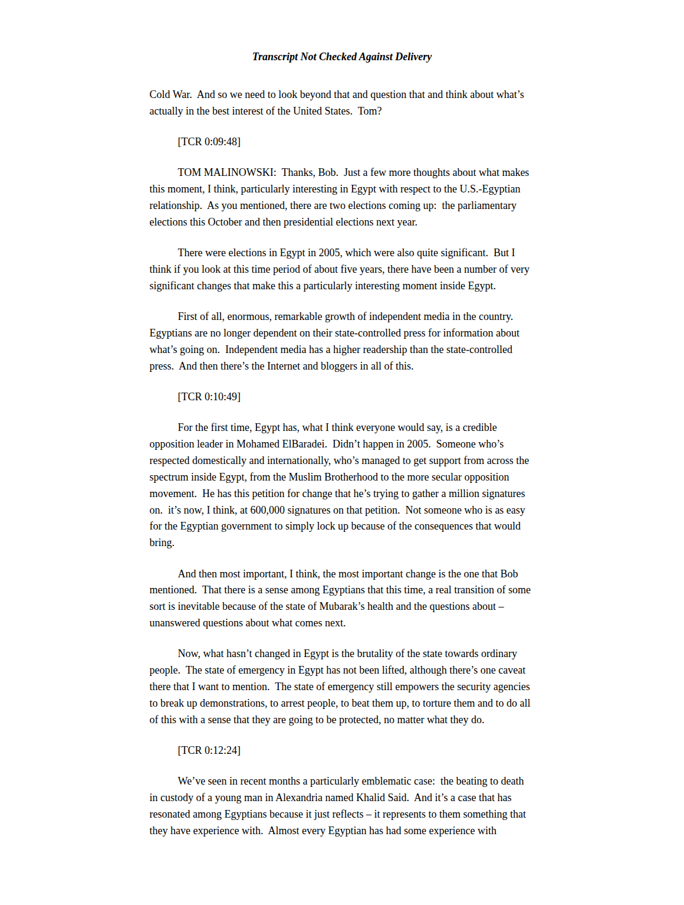Transcript Not Checked Against Delivery
Cold War. And so we need to look beyond that and question that and think about what’s actually in the best interest of the United States. Tom?
[TCR 0:09:48]
TOM MALINOWSKI: Thanks, Bob. Just a few more thoughts about what makes this moment, I think, particularly interesting in Egypt with respect to the U.S.-Egyptian relationship. As you mentioned, there are two elections coming up: the parliamentary elections this October and then presidential elections next year.
There were elections in Egypt in 2005, which were also quite significant. But I think if you look at this time period of about five years, there have been a number of very significant changes that make this a particularly interesting moment inside Egypt.
First of all, enormous, remarkable growth of independent media in the country. Egyptians are no longer dependent on their state-controlled press for information about what’s going on. Independent media has a higher readership than the state-controlled press. And then there’s the Internet and bloggers in all of this.
[TCR 0:10:49]
For the first time, Egypt has, what I think everyone would say, is a credible opposition leader in Mohamed ElBaradei. Didn’t happen in 2005. Someone who’s respected domestically and internationally, who’s managed to get support from across the spectrum inside Egypt, from the Muslim Brotherhood to the more secular opposition movement. He has this petition for change that he’s trying to gather a million signatures on. it’s now, I think, at 600,000 signatures on that petition. Not someone who is as easy for the Egyptian government to simply lock up because of the consequences that would bring.
And then most important, I think, the most important change is the one that Bob mentioned. That there is a sense among Egyptians that this time, a real transition of some sort is inevitable because of the state of Mubarak’s health and the questions about – unanswered questions about what comes next.
Now, what hasn’t changed in Egypt is the brutality of the state towards ordinary people. The state of emergency in Egypt has not been lifted, although there’s one caveat there that I want to mention. The state of emergency still empowers the security agencies to break up demonstrations, to arrest people, to beat them up, to torture them and to do all of this with a sense that they are going to be protected, no matter what they do.
[TCR 0:12:24]
We’ve seen in recent months a particularly emblematic case: the beating to death in custody of a young man in Alexandria named Khalid Said. And it’s a case that has resonated among Egyptians because it just reflects – it represents to them something that they have experience with. Almost every Egyptian has had some experience with